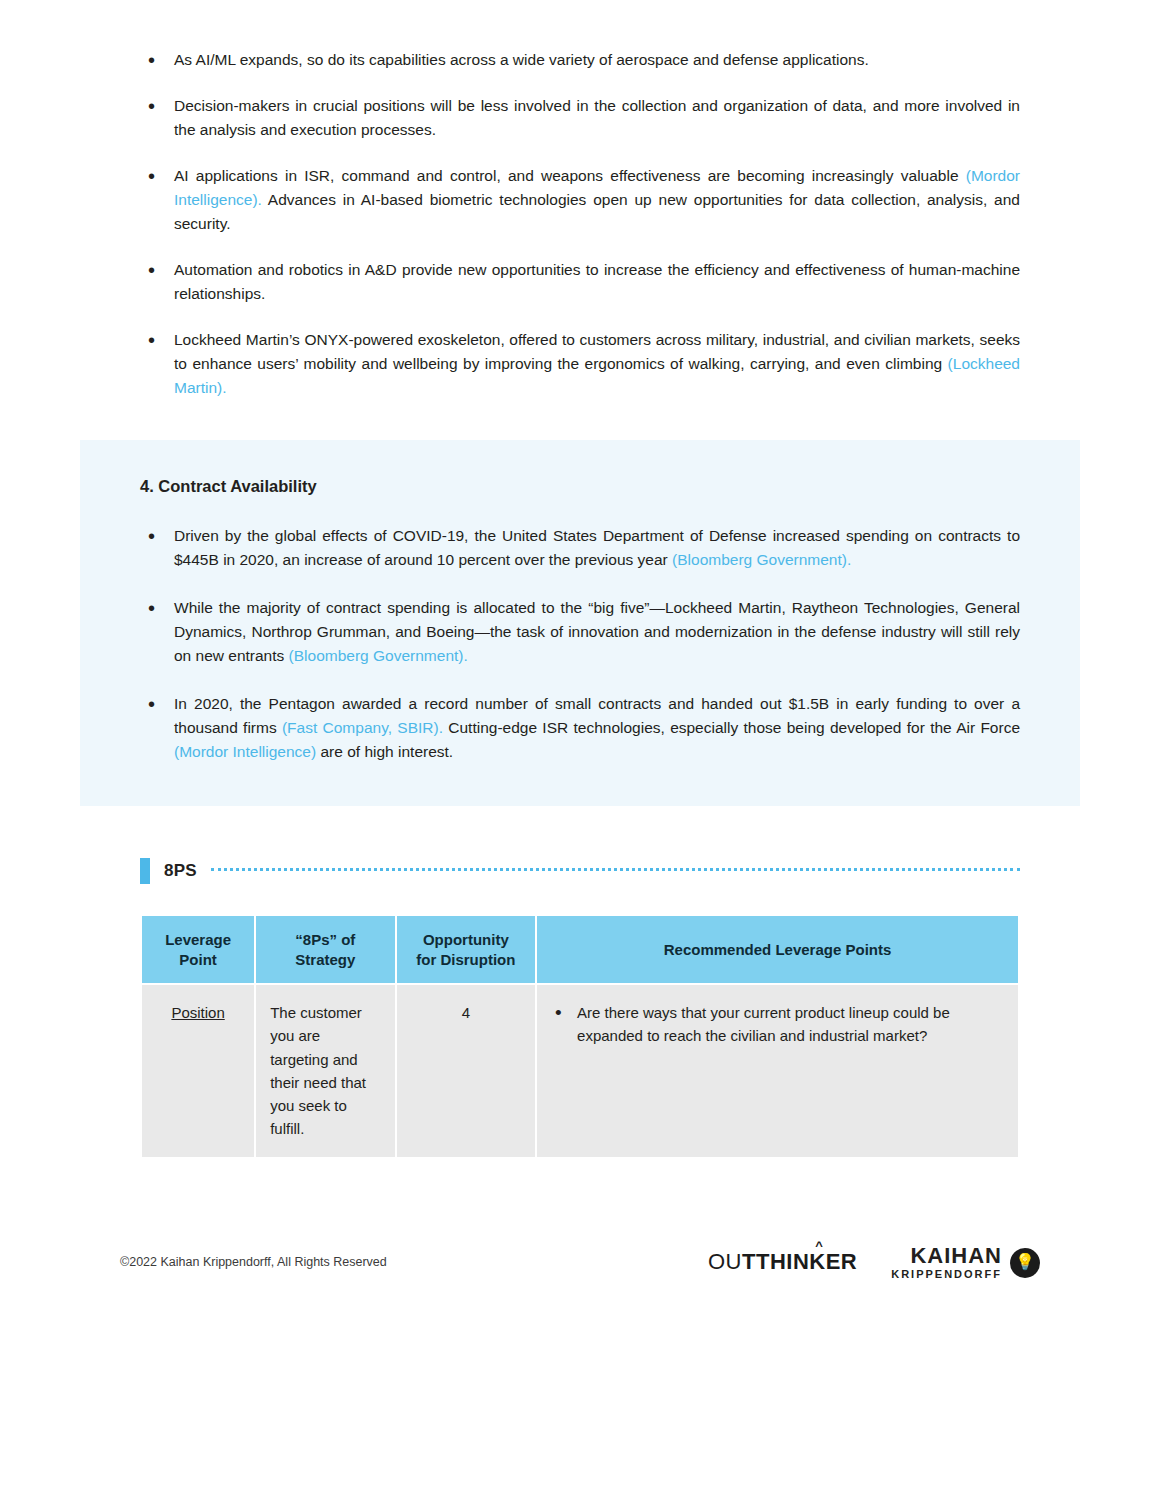As AI/ML expands, so do its capabilities across a wide variety of aerospace and defense applications.
Decision-makers in crucial positions will be less involved in the collection and organization of data, and more involved in the analysis and execution processes.
AI applications in ISR, command and control, and weapons effectiveness are becoming increasingly valuable (Mordor Intelligence). Advances in AI-based biometric technologies open up new opportunities for data collection, analysis, and security.
Automation and robotics in A&D provide new opportunities to increase the efficiency and effectiveness of human-machine relationships.
Lockheed Martin’s ONYX-powered exoskeleton, offered to customers across military, industrial, and civilian markets, seeks to enhance users’ mobility and wellbeing by improving the ergonomics of walking, carrying, and even climbing (Lockheed Martin).
4. Contract Availability
Driven by the global effects of COVID-19, the United States Department of Defense increased spending on contracts to $445B in 2020, an increase of around 10 percent over the previous year (Bloomberg Government).
While the majority of contract spending is allocated to the “big five”—Lockheed Martin, Raytheon Technologies, General Dynamics, Northrop Grumman, and Boeing—the task of innovation and modernization in the defense industry will still rely on new entrants (Bloomberg Government).
In 2020, the Pentagon awarded a record number of small contracts and handed out $1.5B in early funding to over a thousand firms (Fast Company, SBIR). Cutting-edge ISR technologies, especially those being developed for the Air Force (Mordor Intelligence) are of high interest.
8PS
| Leverage Point | “8Ps” of Strategy | Opportunity for Disruption | Recommended Leverage Points |
| --- | --- | --- | --- |
| Position | The customer you are targeting and their need that you seek to fulfill. | 4 | Are there ways that your current product lineup could be expanded to reach the civilian and industrial market? |
©2022 Kaihan Krippendorff, All Rights Reserved
^OUTTHINKER
KAIHAN KRIPPENDORFF 💡